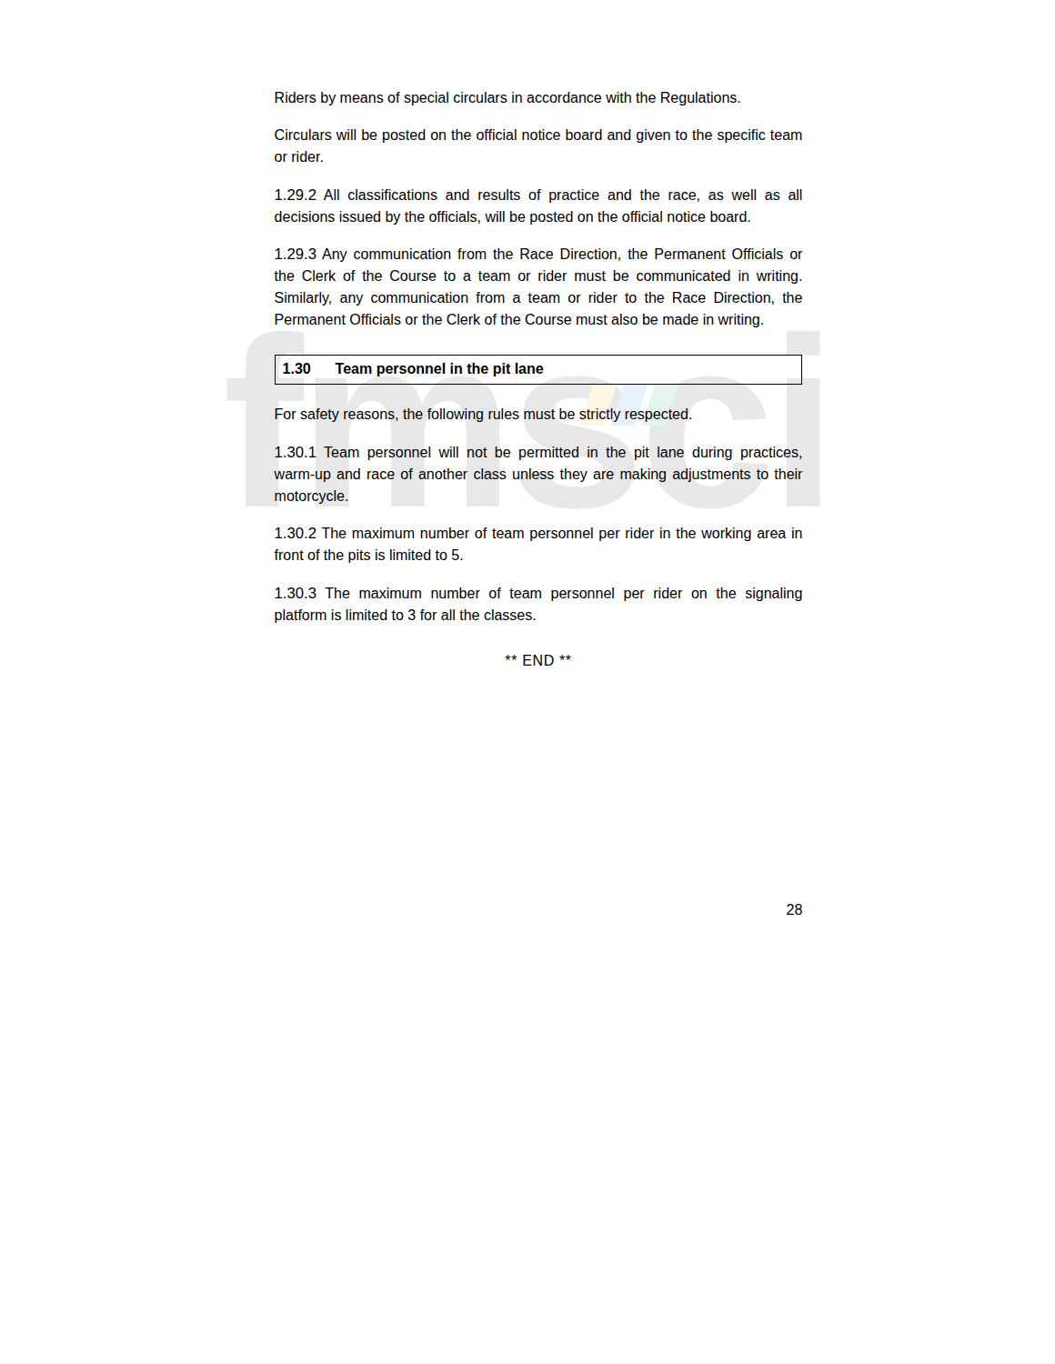fmsci
Riders by means of special circulars in accordance with the Regulations.
Circulars will be posted on the official notice board and given to the specific team or rider.
1.29.2 All classifications and results of practice and the race, as well as all decisions issued by the officials, will be posted on the official notice board.
1.29.3 Any communication from the Race Direction, the Permanent Officials or the Clerk of the Course to a team or rider must be communicated in writing. Similarly, any communication from a team or rider to the Race Direction, the Permanent Officials or the Clerk of the Course must also be made in writing.
1.30 Team personnel in the pit lane
For safety reasons, the following rules must be strictly respected.
1.30.1 Team personnel will not be permitted in the pit lane during practices, warm-up and race of another class unless they are making adjustments to their motorcycle.
1.30.2 The maximum number of team personnel per rider in the working area in front of the pits is limited to 5.
1.30.3 The maximum number of team personnel per rider on the signaling platform is limited to 3 for all the classes.
** END **
28